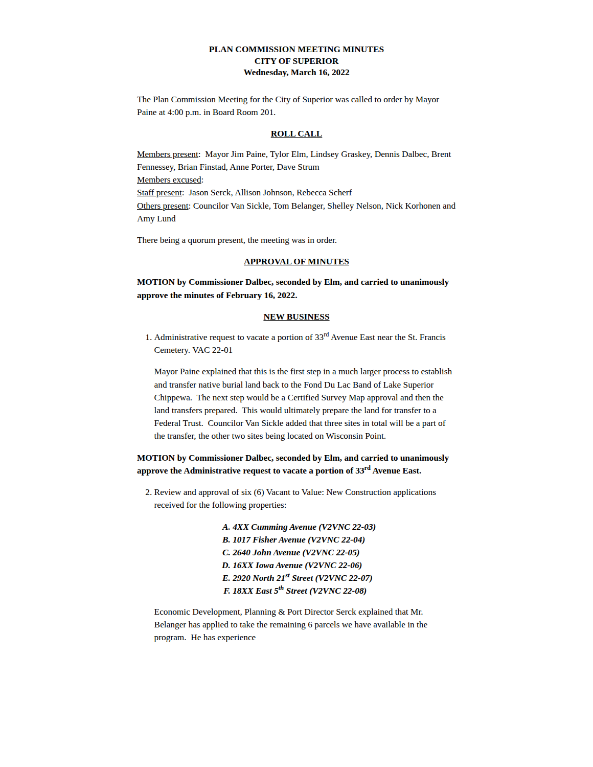PLAN COMMISSION MEETING MINUTES
CITY OF SUPERIOR
Wednesday, March 16, 2022
The Plan Commission Meeting for the City of Superior was called to order by Mayor Paine at 4:00 p.m. in Board Room 201.
ROLL CALL
Members present: Mayor Jim Paine, Tylor Elm, Lindsey Graskey, Dennis Dalbec, Brent Fennessey, Brian Finstad, Anne Porter, Dave Strum
Members excused:
Staff present: Jason Serck, Allison Johnson, Rebecca Scherf
Others present: Councilor Van Sickle, Tom Belanger, Shelley Nelson, Nick Korhonen and Amy Lund
There being a quorum present, the meeting was in order.
APPROVAL OF MINUTES
MOTION by Commissioner Dalbec, seconded by Elm, and carried to unanimously approve the minutes of February 16, 2022.
NEW BUSINESS
Administrative request to vacate a portion of 33rd Avenue East near the St. Francis Cemetery. VAC 22-01
Mayor Paine explained that this is the first step in a much larger process to establish and transfer native burial land back to the Fond Du Lac Band of Lake Superior Chippewa. The next step would be a Certified Survey Map approval and then the land transfers prepared. This would ultimately prepare the land for transfer to a Federal Trust. Councilor Van Sickle added that three sites in total will be a part of the transfer, the other two sites being located on Wisconsin Point.
MOTION by Commissioner Dalbec, seconded by Elm, and carried to unanimously approve the Administrative request to vacate a portion of 33rd Avenue East.
Review and approval of six (6) Vacant to Value: New Construction applications received for the following properties:
4XX Cumming Avenue (V2VNC 22-03)
1017 Fisher Avenue (V2VNC 22-04)
2640 John Avenue (V2VNC 22-05)
16XX Iowa Avenue (V2VNC 22-06)
2920 North 21st Street (V2VNC 22-07)
18XX East 5th Street (V2VNC 22-08)
Economic Development, Planning & Port Director Serck explained that Mr. Belanger has applied to take the remaining 6 parcels we have available in the program. He has experience